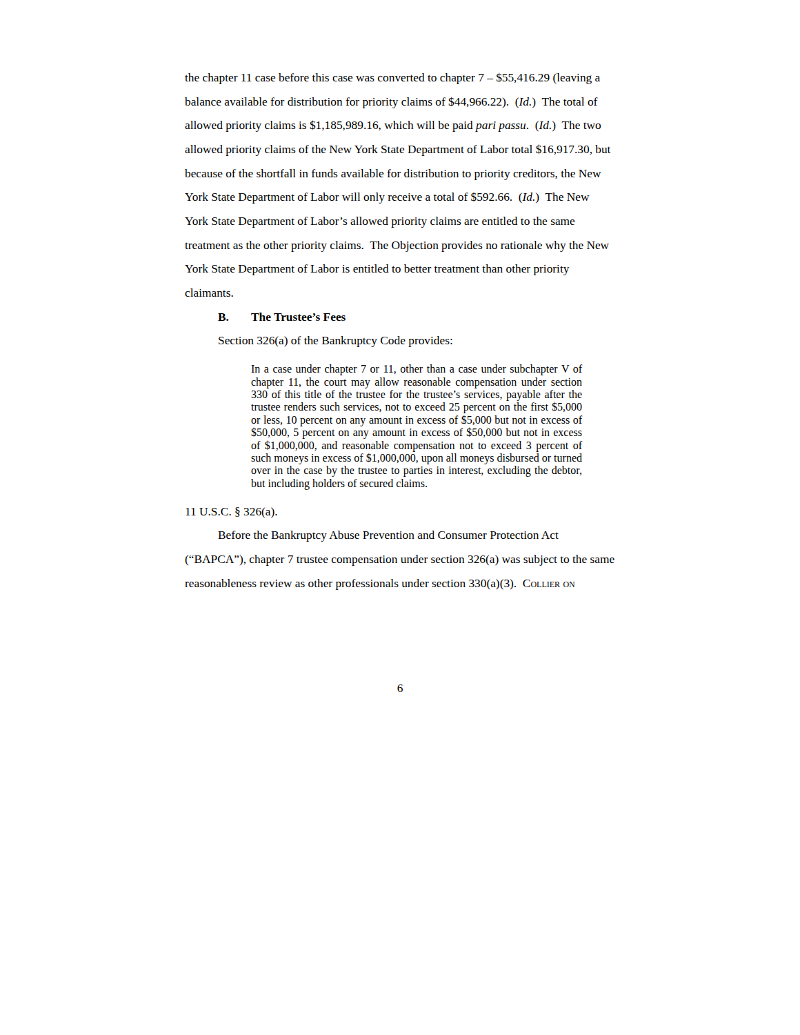the chapter 11 case before this case was converted to chapter 7 – $55,416.29 (leaving a balance available for distribution for priority claims of $44,966.22). (Id.) The total of allowed priority claims is $1,185,989.16, which will be paid pari passu. (Id.) The two allowed priority claims of the New York State Department of Labor total $16,917.30, but because of the shortfall in funds available for distribution to priority creditors, the New York State Department of Labor will only receive a total of $592.66. (Id.) The New York State Department of Labor’s allowed priority claims are entitled to the same treatment as the other priority claims. The Objection provides no rationale why the New York State Department of Labor is entitled to better treatment than other priority claimants.
B. The Trustee’s Fees
Section 326(a) of the Bankruptcy Code provides:
In a case under chapter 7 or 11, other than a case under subchapter V of chapter 11, the court may allow reasonable compensation under section 330 of this title of the trustee for the trustee’s services, payable after the trustee renders such services, not to exceed 25 percent on the first $5,000 or less, 10 percent on any amount in excess of $5,000 but not in excess of $50,000, 5 percent on any amount in excess of $50,000 but not in excess of $1,000,000, and reasonable compensation not to exceed 3 percent of such moneys in excess of $1,000,000, upon all moneys disbursed or turned over in the case by the trustee to parties in interest, excluding the debtor, but including holders of secured claims.
11 U.S.C. § 326(a).
Before the Bankruptcy Abuse Prevention and Consumer Protection Act (“BAPCA”), chapter 7 trustee compensation under section 326(a) was subject to the same reasonableness review as other professionals under section 330(a)(3). Collier on
6